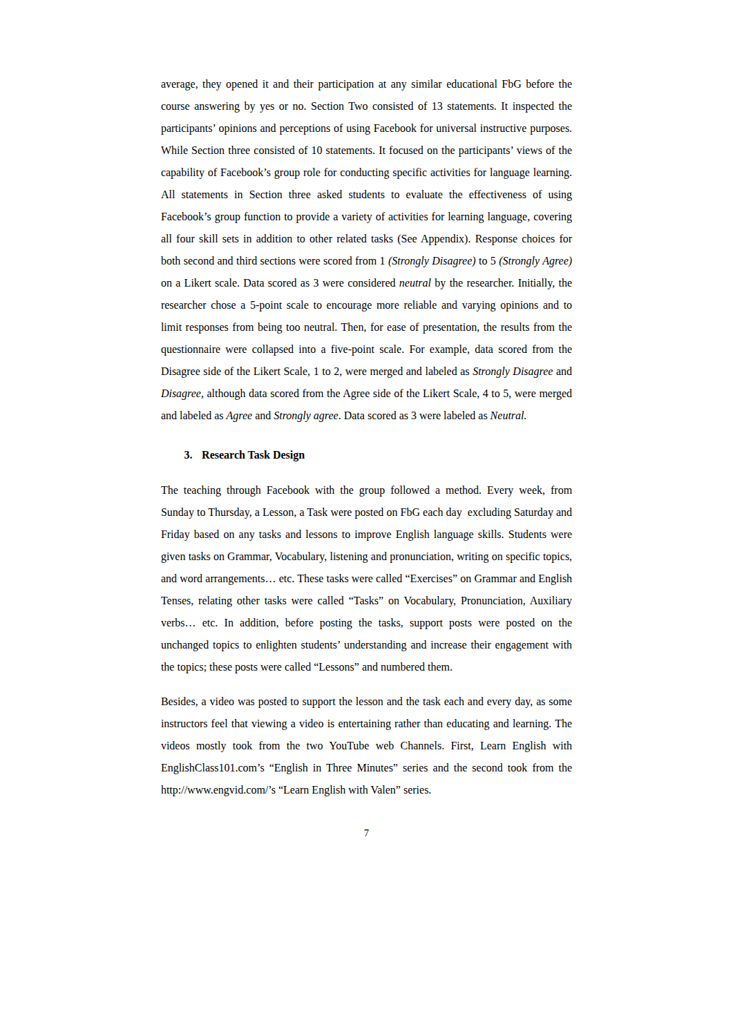average, they opened it and their participation at any similar educational FbG before the course answering by yes or no. Section Two consisted of 13 statements. It inspected the participants’ opinions and perceptions of using Facebook for universal instructive purposes. While Section three consisted of 10 statements. It focused on the participants’ views of the capability of Facebook’s group role for conducting specific activities for language learning. All statements in Section three asked students to evaluate the effectiveness of using Facebook’s group function to provide a variety of activities for learning language, covering all four skill sets in addition to other related tasks (See Appendix). Response choices for both second and third sections were scored from 1 (Strongly Disagree) to 5 (Strongly Agree) on a Likert scale. Data scored as 3 were considered neutral by the researcher. Initially, the researcher chose a 5-point scale to encourage more reliable and varying opinions and to limit responses from being too neutral. Then, for ease of presentation, the results from the questionnaire were collapsed into a five-point scale. For example, data scored from the Disagree side of the Likert Scale, 1 to 2, were merged and labeled as Strongly Disagree and Disagree, although data scored from the Agree side of the Likert Scale, 4 to 5, were merged and labeled as Agree and Strongly agree. Data scored as 3 were labeled as Neutral.
3. Research Task Design
The teaching through Facebook with the group followed a method. Every week, from Sunday to Thursday, a Lesson, a Task were posted on FbG each day excluding Saturday and Friday based on any tasks and lessons to improve English language skills. Students were given tasks on Grammar, Vocabulary, listening and pronunciation, writing on specific topics, and word arrangements… etc. These tasks were called “Exercises” on Grammar and English Tenses, relating other tasks were called “Tasks” on Vocabulary, Pronunciation, Auxiliary verbs… etc. In addition, before posting the tasks, support posts were posted on the unchanged topics to enlighten students’ understanding and increase their engagement with the topics; these posts were called “Lessons” and numbered them.
Besides, a video was posted to support the lesson and the task each and every day, as some instructors feel that viewing a video is entertaining rather than educating and learning. The videos mostly took from the two YouTube web Channels. First, Learn English with EnglishClass101.com’s “English in Three Minutes” series and the second took from the http://www.engvid.com/’s “Learn English with Valen” series.
7